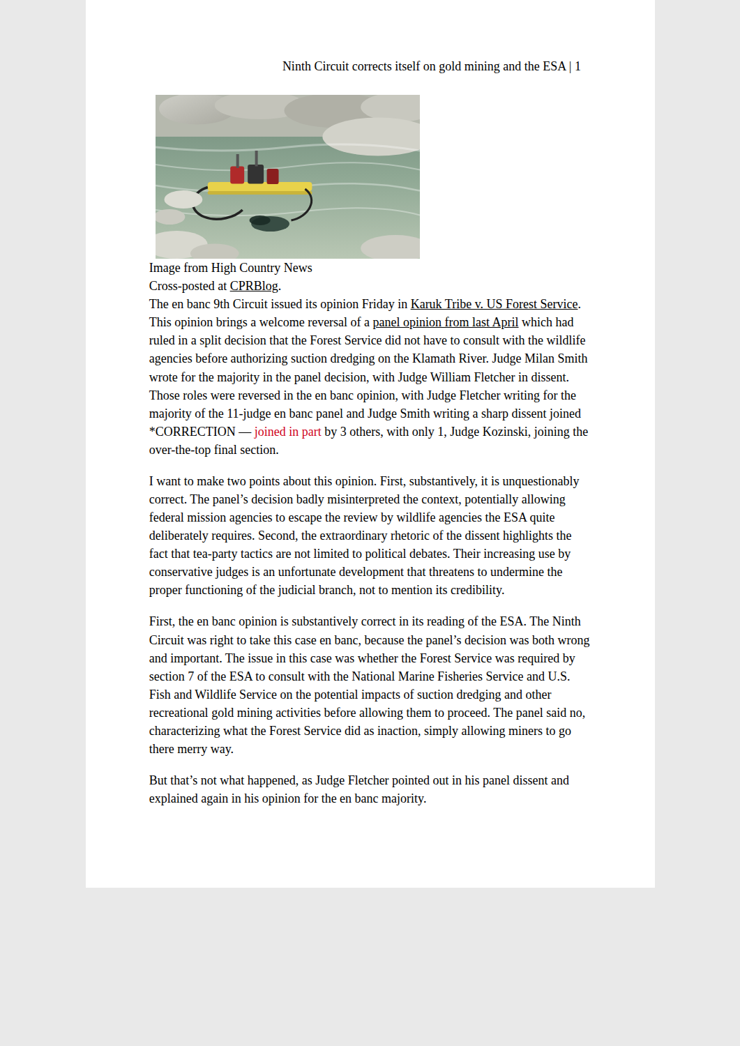Ninth Circuit corrects itself on gold mining and the ESA | 1
Image from High Country News
Cross-posted at CPRBlog.
The en banc 9th Circuit issued its opinion Friday in Karuk Tribe v. US Forest Service. This opinion brings a welcome reversal of a panel opinion from last April which had ruled in a split decision that the Forest Service did not have to consult with the wildlife agencies before authorizing suction dredging on the Klamath River. Judge Milan Smith wrote for the majority in the panel decision, with Judge William Fletcher in dissent. Those roles were reversed in the en banc opinion, with Judge Fletcher writing for the majority of the 11-judge en banc panel and Judge Smith writing a sharp dissent joined *CORRECTION — joined in part by 3 others, with only 1, Judge Kozinski, joining the over-the-top final section.
I want to make two points about this opinion. First, substantively, it is unquestionably correct. The panel’s decision badly misinterpreted the context, potentially allowing federal mission agencies to escape the review by wildlife agencies the ESA quite deliberately requires. Second, the extraordinary rhetoric of the dissent highlights the fact that tea-party tactics are not limited to political debates. Their increasing use by conservative judges is an unfortunate development that threatens to undermine the proper functioning of the judicial branch, not to mention its credibility.
First, the en banc opinion is substantively correct in its reading of the ESA. The Ninth Circuit was right to take this case en banc, because the panel’s decision was both wrong and important. The issue in this case was whether the Forest Service was required by section 7 of the ESA to consult with the National Marine Fisheries Service and U.S. Fish and Wildlife Service on the potential impacts of suction dredging and other recreational gold mining activities before allowing them to proceed. The panel said no, characterizing what the Forest Service did as inaction, simply allowing miners to go there merry way.
But that’s not what happened, as Judge Fletcher pointed out in his panel dissent and explained again in his opinion for the en banc majority.